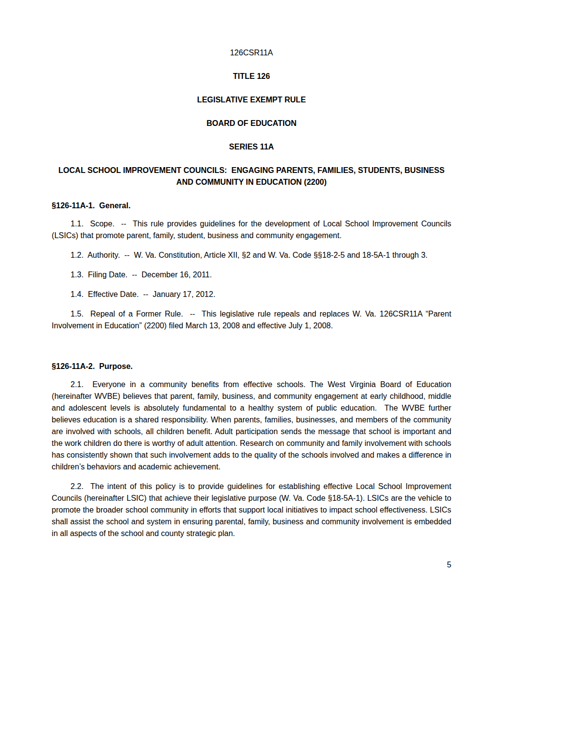126CSR11A
TITLE 126
LEGISLATIVE EXEMPT RULE
BOARD OF EDUCATION
SERIES 11A
LOCAL SCHOOL IMPROVEMENT COUNCILS: ENGAGING PARENTS, FAMILIES, STUDENTS, BUSINESS AND COMMUNITY IN EDUCATION (2200)
§126-11A-1. General.
1.1. Scope. -- This rule provides guidelines for the development of Local School Improvement Councils (LSICs) that promote parent, family, student, business and community engagement.
1.2. Authority. -- W. Va. Constitution, Article XII, §2 and W. Va. Code §§18-2-5 and 18-5A-1 through 3.
1.3. Filing Date. -- December 16, 2011.
1.4. Effective Date. -- January 17, 2012.
1.5. Repeal of a Former Rule. -- This legislative rule repeals and replaces W. Va. 126CSR11A “Parent Involvement in Education” (2200) filed March 13, 2008 and effective July 1, 2008.
§126-11A-2. Purpose.
2.1. Everyone in a community benefits from effective schools. The West Virginia Board of Education (hereinafter WVBE) believes that parent, family, business, and community engagement at early childhood, middle and adolescent levels is absolutely fundamental to a healthy system of public education. The WVBE further believes education is a shared responsibility. When parents, families, businesses, and members of the community are involved with schools, all children benefit. Adult participation sends the message that school is important and the work children do there is worthy of adult attention. Research on community and family involvement with schools has consistently shown that such involvement adds to the quality of the schools involved and makes a difference in children’s behaviors and academic achievement.
2.2. The intent of this policy is to provide guidelines for establishing effective Local School Improvement Councils (hereinafter LSIC) that achieve their legislative purpose (W. Va. Code §18-5A-1). LSICs are the vehicle to promote the broader school community in efforts that support local initiatives to impact school effectiveness. LSICs shall assist the school and system in ensuring parental, family, business and community involvement is embedded in all aspects of the school and county strategic plan.
5